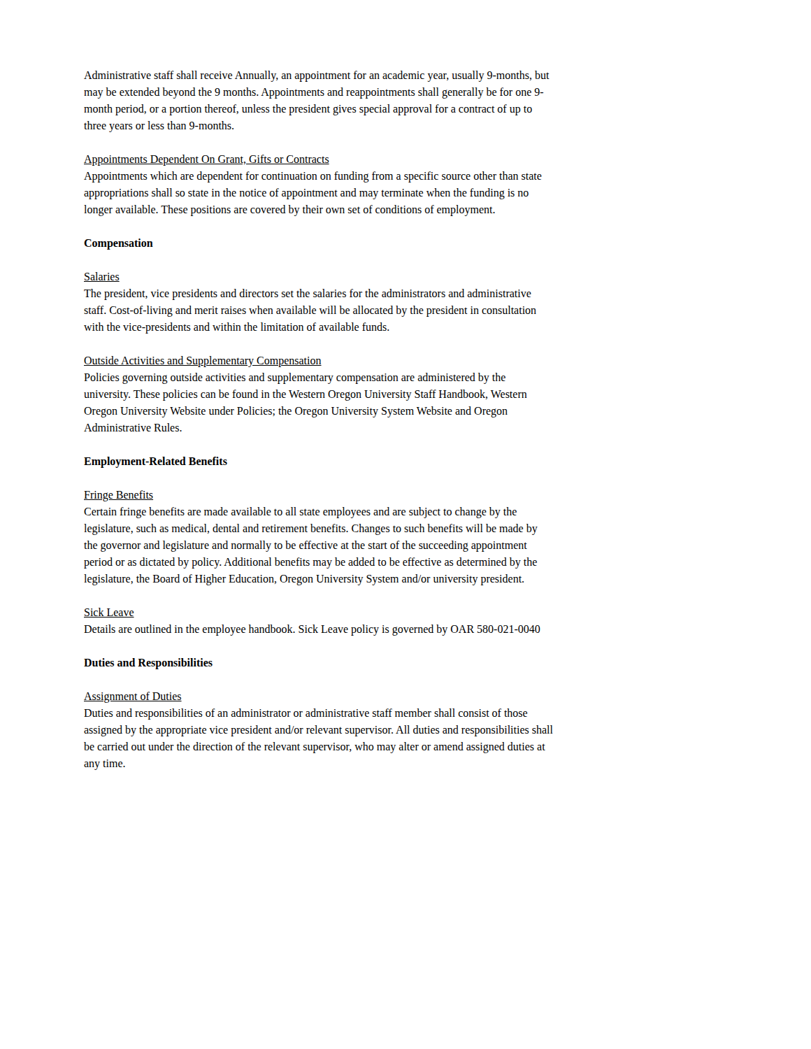Administrative staff shall receive Annually, an appointment for an academic year, usually 9-months, but may be extended beyond the 9 months. Appointments and reappointments shall generally be for one 9-month period, or a portion thereof, unless the president gives special approval for a contract of up to three years or less than 9-months.
Appointments Dependent On Grant, Gifts or Contracts
Appointments which are dependent for continuation on funding from a specific source other than state appropriations shall so state in the notice of appointment and may terminate when the funding is no longer available. These positions are covered by their own set of conditions of employment.
Compensation
Salaries
The president, vice presidents and directors set the salaries for the administrators and administrative staff. Cost-of-living and merit raises when available will be allocated by the president in consultation with the vice-presidents and within the limitation of available funds.
Outside Activities and Supplementary Compensation
Policies governing outside activities and supplementary compensation are administered by the university. These policies can be found in the Western Oregon University Staff Handbook, Western Oregon University Website under Policies; the Oregon University System Website and Oregon Administrative Rules.
Employment-Related Benefits
Fringe Benefits
Certain fringe benefits are made available to all state employees and are subject to change by the legislature, such as medical, dental and retirement benefits. Changes to such benefits will be made by the governor and legislature and normally to be effective at the start of the succeeding appointment period or as dictated by policy. Additional benefits may be added to be effective as determined by the legislature, the Board of Higher Education, Oregon University System and/or university president.
Sick Leave
Details are outlined in the employee handbook. Sick Leave policy is governed by OAR 580-021-0040
Duties and Responsibilities
Assignment of Duties
Duties and responsibilities of an administrator or administrative staff member shall consist of those assigned by the appropriate vice president and/or relevant supervisor. All duties and responsibilities shall be carried out under the direction of the relevant supervisor, who may alter or amend assigned duties at any time.